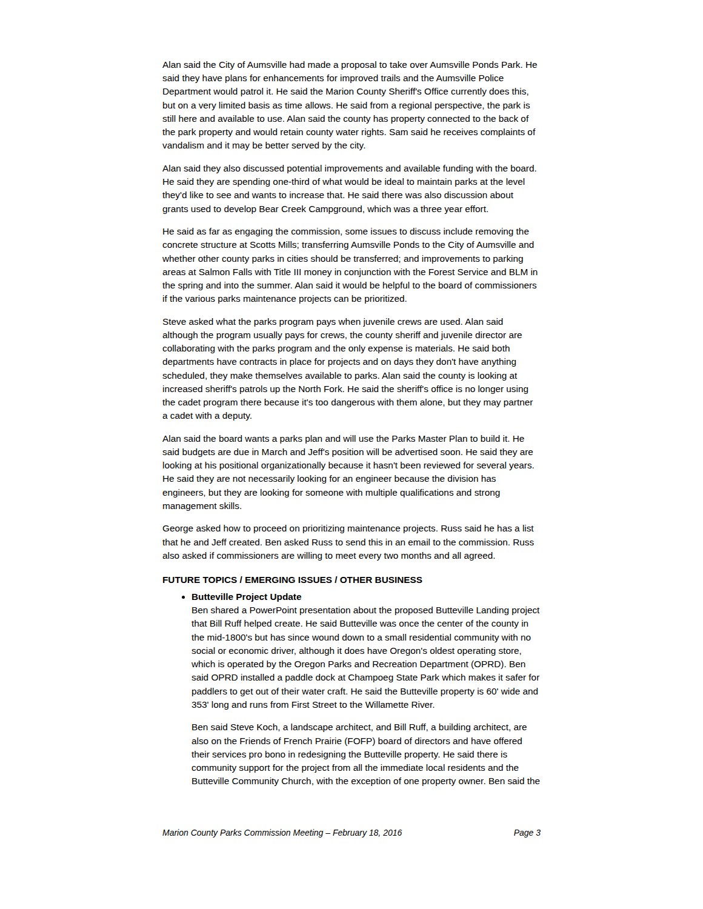Alan said the City of Aumsville had made a proposal to take over Aumsville Ponds Park. He said they have plans for enhancements for improved trails and the Aumsville Police Department would patrol it. He said the Marion County Sheriff's Office currently does this, but on a very limited basis as time allows. He said from a regional perspective, the park is still here and available to use. Alan said the county has property connected to the back of the park property and would retain county water rights. Sam said he receives complaints of vandalism and it may be better served by the city.
Alan said they also discussed potential improvements and available funding with the board. He said they are spending one-third of what would be ideal to maintain parks at the level they'd like to see and wants to increase that. He said there was also discussion about grants used to develop Bear Creek Campground, which was a three year effort.
He said as far as engaging the commission, some issues to discuss include removing the concrete structure at Scotts Mills; transferring Aumsville Ponds to the City of Aumsville and whether other county parks in cities should be transferred; and improvements to parking areas at Salmon Falls with Title III money in conjunction with the Forest Service and BLM in the spring and into the summer. Alan said it would be helpful to the board of commissioners if the various parks maintenance projects can be prioritized.
Steve asked what the parks program pays when juvenile crews are used. Alan said although the program usually pays for crews, the county sheriff and juvenile director are collaborating with the parks program and the only expense is materials. He said both departments have contracts in place for projects and on days they don't have anything scheduled, they make themselves available to parks. Alan said the county is looking at increased sheriff's patrols up the North Fork. He said the sheriff's office is no longer using the cadet program there because it's too dangerous with them alone, but they may partner a cadet with a deputy.
Alan said the board wants a parks plan and will use the Parks Master Plan to build it. He said budgets are due in March and Jeff's position will be advertised soon. He said they are looking at his positional organizationally because it hasn't been reviewed for several years. He said they are not necessarily looking for an engineer because the division has engineers, but they are looking for someone with multiple qualifications and strong management skills.
George asked how to proceed on prioritizing maintenance projects. Russ said he has a list that he and Jeff created. Ben asked Russ to send this in an email to the commission. Russ also asked if commissioners are willing to meet every two months and all agreed.
FUTURE TOPICS / EMERGING ISSUES / OTHER BUSINESS
Butteville Project Update
Ben shared a PowerPoint presentation about the proposed Butteville Landing project that Bill Ruff helped create. He said Butteville was once the center of the county in the mid-1800's but has since wound down to a small residential community with no social or economic driver, although it does have Oregon's oldest operating store, which is operated by the Oregon Parks and Recreation Department (OPRD). Ben said OPRD installed a paddle dock at Champoeg State Park which makes it safer for paddlers to get out of their water craft. He said the Butteville property is 60' wide and 353' long and runs from First Street to the Willamette River.
Ben said Steve Koch, a landscape architect, and Bill Ruff, a building architect, are also on the Friends of French Prairie (FOFP) board of directors and have offered their services pro bono in redesigning the Butteville property. He said there is community support for the project from all the immediate local residents and the Butteville Community Church, with the exception of one property owner. Ben said the
Marion County Parks Commission Meeting – February 18, 2016 Page 3